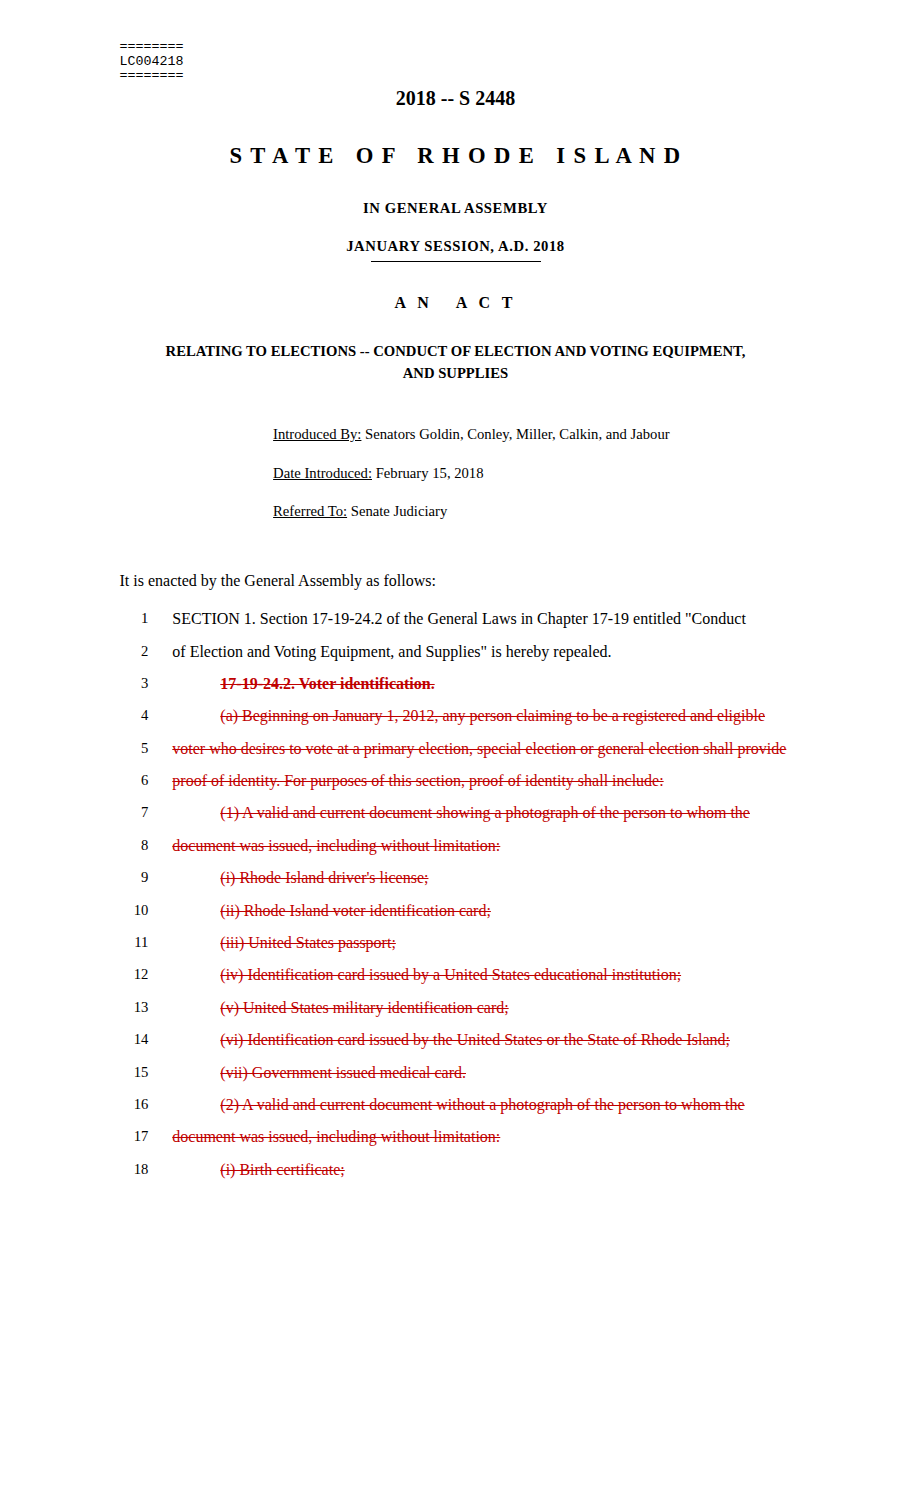========
LC004218
========
2018 -- S 2448
S T A T E O F R H O D E I S L A N D
IN GENERAL ASSEMBLY
JANUARY SESSION, A.D. 2018
A N A C T
RELATING TO ELECTIONS -- CONDUCT OF ELECTION AND VOTING EQUIPMENT,
AND SUPPLIES
Introduced By: Senators Goldin, Conley, Miller, Calkin, and Jabour
Date Introduced: February 15, 2018
Referred To: Senate Judiciary
It is enacted by the General Assembly as follows:
SECTION 1. Section 17-19-24.2 of the General Laws in Chapter 17-19 entitled "Conduct
of Election and Voting Equipment, and Supplies" is hereby repealed.
17-19-24.2. Voter identification.
(a) Beginning on January 1, 2012, any person claiming to be a registered and eligible
voter who desires to vote at a primary election, special election or general election shall provide
proof of identity. For purposes of this section, proof of identity shall include:
(1) A valid and current document showing a photograph of the person to whom the
document was issued, including without limitation:
(i) Rhode Island driver's license;
(ii) Rhode Island voter identification card;
(iii) United States passport;
(iv) Identification card issued by a United States educational institution;
(v) United States military identification card;
(vi) Identification card issued by the United States or the State of Rhode Island;
(vii) Government issued medical card.
(2) A valid and current document without a photograph of the person to whom the
document was issued, including without limitation:
(i) Birth certificate;